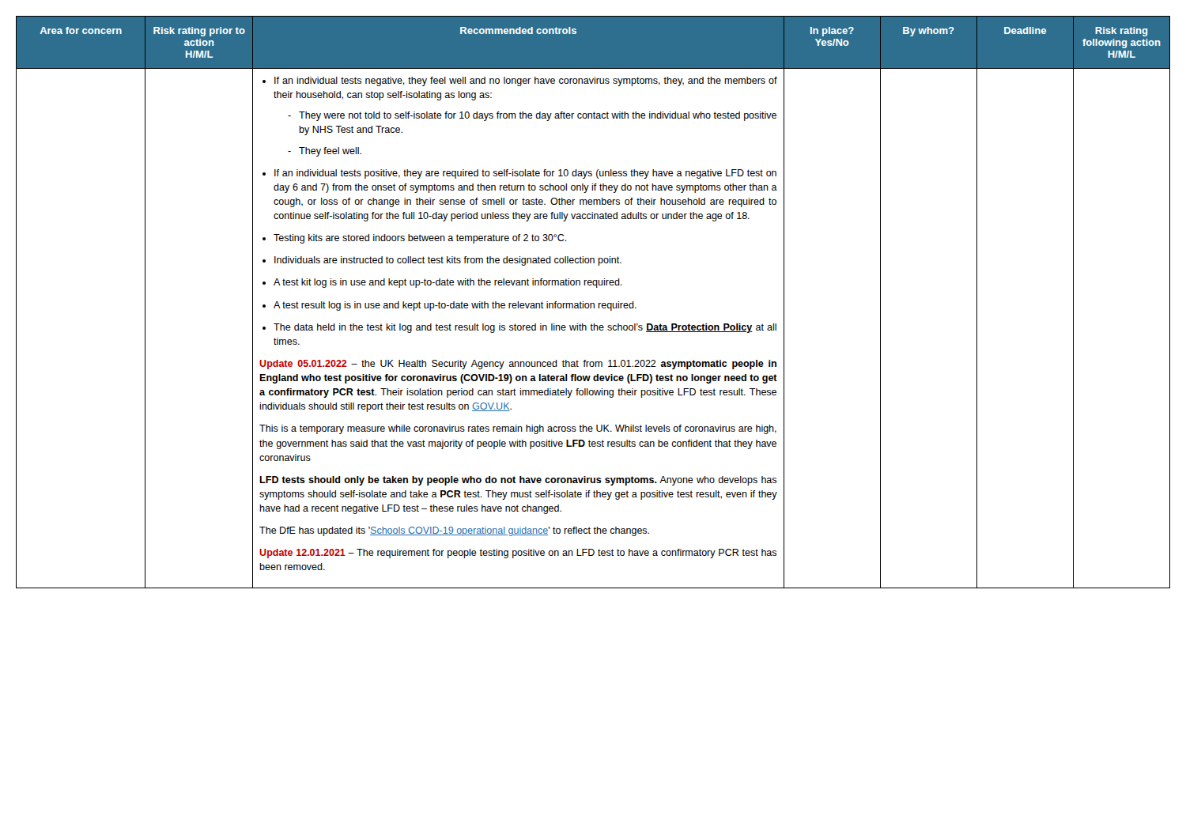| Area for concern | Risk rating prior to action H/M/L | Recommended controls | In place? Yes/No | By whom? | Deadline | Risk rating following action H/M/L |
| --- | --- | --- | --- | --- | --- | --- |
| | | If an individual tests negative, they feel well and no longer have coronavirus symptoms, they, and the members of their household, can stop self-isolating as long as: They were not told to self-isolate for 10 days from the day after contact with the individual who tested positive by NHS Test and Trace. They feel well. If an individual tests positive, they are required to self-isolate for 10 days (unless they have a negative LFD test on day 6 and 7) from the onset of symptoms and then return to school only if they do not have symptoms other than a cough, or loss of or change in their sense of smell or taste. Other members of their household are required to continue self-isolating for the full 10-day period unless they are fully vaccinated adults or under the age of 18. Testing kits are stored indoors between a temperature of 2 to 30°C. Individuals are instructed to collect test kits from the designated collection point. A test kit log is in use and kept up-to-date with the relevant information required. A test result log is in use and kept up-to-date with the relevant information required. The data held in the test kit log and test result log is stored in line with the school’s Data Protection Policy at all times. Update 05.01.2022 – the UK Health Security Agency announced that from 11.01.2022 asymptomatic people in England who test positive for coronavirus (COVID-19) on a lateral flow device (LFD) test no longer need to get a confirmatory PCR test . Their isolation period can start immediately following their positive LFD test result. These individuals should still report their test results on GOV.UK . This is a temporary measure while coronavirus rates remain high across the UK. Whilst levels of coronavirus are high, the government has said that the vast majority of people with positive LFD test results can be confident that they have coronavirus LFD tests should only be taken by people who do not have coronavirus symptoms. Anyone who develops has symptoms should self-isolate and take a PCR test. They must self-isolate if they get a positive test result, even if they have had a recent negative LFD test – these rules have not changed. The DfE has updated its ' Schools COVID-19 operational guidance ' to reflect the changes. Update 12.01.2021 – The requirement for people testing positive on an LFD test to have a confirmatory PCR test has been removed. | | | | |